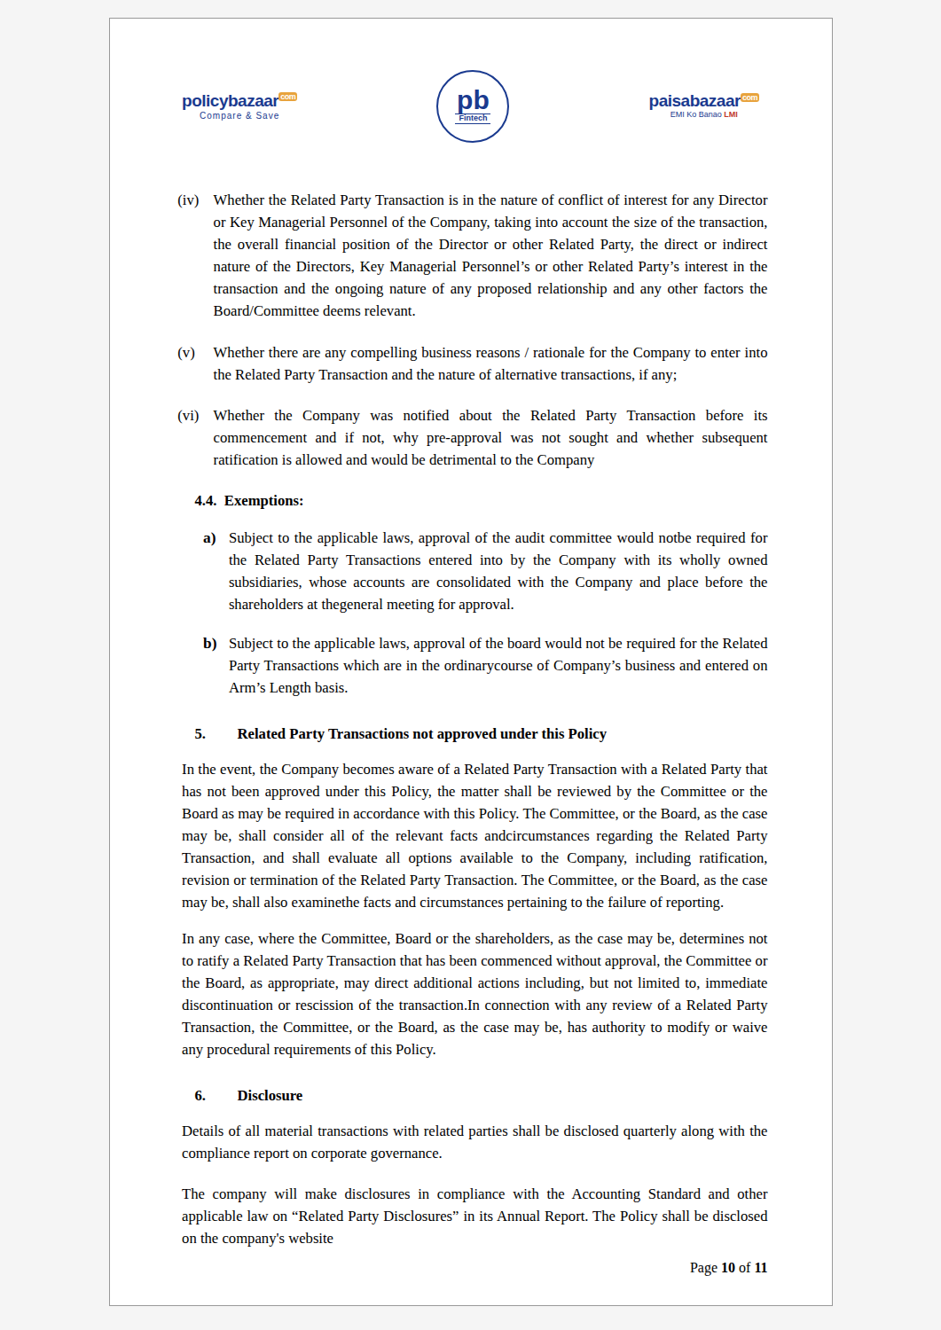policybazaarcom
Compare & Save
pb
Fintech
paisabazaarcom
EMI Ko Banao LMI
(iv)
Whether the Related Party Transaction is in the nature of conflict of interest for any Director or Key Managerial Personnel of the Company, taking into account the size of the transaction, the overall financial position of the Director or other Related Party, the direct or indirect nature of the Directors, Key Managerial Personnel’s or other Related Party’s interest in the transaction and the ongoing nature of any proposed relationship and any other factors the Board/Committee deems relevant.
(v)
Whether there are any compelling business reasons / rationale for the Company to enter into the Related Party Transaction and the nature of alternative transactions, if any;
(vi)
Whether the Company was notified about the Related Party Transaction before its commencement and if not, why pre-approval was not sought and whether subsequent ratification is allowed and would be detrimental to the Company
4.4. Exemptions:
a)
Subject to the applicable laws, approval of the audit committee would notbe required for the Related Party Transactions entered into by the Company with its wholly owned subsidiaries, whose accounts are consolidated with the Company and place before the shareholders at thegeneral meeting for approval.
b)
Subject to the applicable laws, approval of the board would not be required for the Related Party Transactions which are in the ordinarycourse of Company’s business and entered on Arm’s Length basis.
5. Related Party Transactions not approved under this Policy
In the event, the Company becomes aware of a Related Party Transaction with a Related Party that has not been approved under this Policy, the matter shall be reviewed by the Committee or the Board as may be required in accordance with this Policy. The Committee, or the Board, as the case may be, shall consider all of the relevant facts andcircumstances regarding the Related Party Transaction, and shall evaluate all options available to the Company, including ratification, revision or termination of the Related Party Transaction. The Committee, or the Board, as the case may be, shall also examinethe facts and circumstances pertaining to the failure of reporting.
In any case, where the Committee, Board or the shareholders, as the case may be, determines not to ratify a Related Party Transaction that has been commenced without approval, the Committee or the Board, as appropriate, may direct additional actions including, but not limited to, immediate discontinuation or rescission of the transaction.In connection with any review of a Related Party Transaction, the Committee, or the Board, as the case may be, has authority to modify or waive any procedural requirements of this Policy.
6. Disclosure
Details of all material transactions with related parties shall be disclosed quarterly along with the compliance report on corporate governance.
The company will make disclosures in compliance with the Accounting Standard and other applicable law on “Related Party Disclosures” in its Annual Report. The Policy shall be disclosed on the company's website
Page 10 of 11